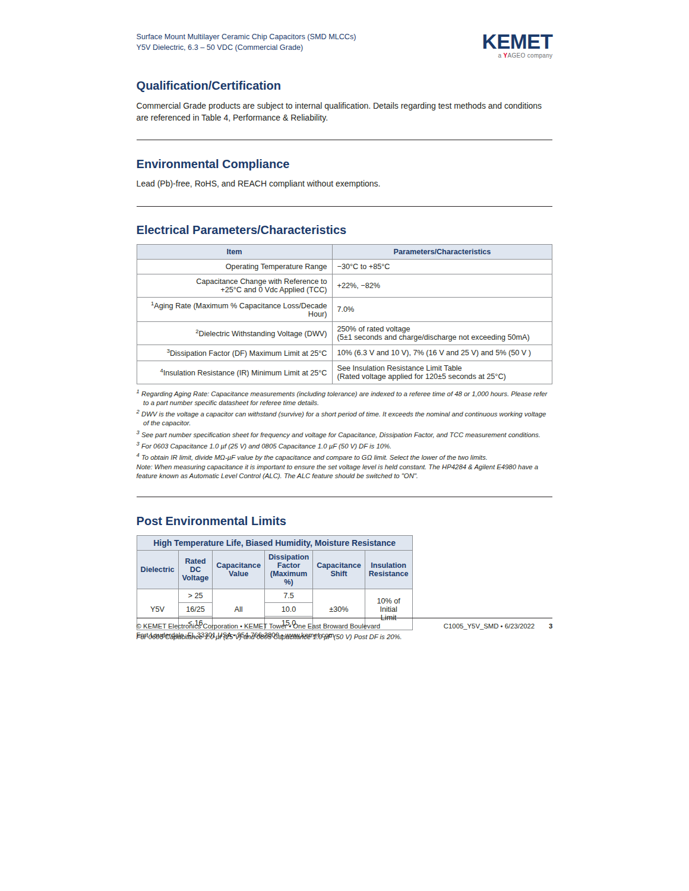Surface Mount Multilayer Ceramic Chip Capacitors (SMD MLCCs)
Y5V Dielectric, 6.3 – 50 VDC (Commercial Grade)
KEMET
a YAGEO company
Qualification/Certification
Commercial Grade products are subject to internal qualification. Details regarding test methods and conditions are referenced in Table 4, Performance & Reliability.
Environmental Compliance
Lead (Pb)-free, RoHS, and REACH compliant without exemptions.
Electrical Parameters/Characteristics
| Item | Parameters/Characteristics |
| --- | --- |
| Operating Temperature Range | −30°C to +85°C |
| Capacitance Change with Reference to +25°C and 0 Vdc Applied (TCC) | +22%, −82% |
| 1 Aging Rate (Maximum % Capacitance Loss/Decade Hour) | 7.0% |
| 2 Dielectric Withstanding Voltage (DWV) | 250% of rated voltage (5±1 seconds and charge/discharge not exceeding 50mA) |
| 3 Dissipation Factor (DF) Maximum Limit at 25°C | 10% (6.3 V and 10 V), 7% (16 V and 25 V) and 5% (50 V ) |
| 4 Insulation Resistance (IR) Minimum Limit at 25°C | See Insulation Resistance Limit Table (Rated voltage applied for 120±5 seconds at 25°C) |
1 Regarding Aging Rate: Capacitance measurements (including tolerance) are indexed to a referee time of 48 or 1,000 hours. Please refer to a part number specific datasheet for referee time details.
2 DWV is the voltage a capacitor can withstand (survive) for a short period of time. It exceeds the nominal and continuous working voltage of the capacitor.
3 See part number specification sheet for frequency and voltage for Capacitance, Dissipation Factor, and TCC measurement conditions.
3 For 0603 Capacitance 1.0 µf (25 V) and 0805 Capacitance 1.0 µF (50 V) DF is 10%.
4 To obtain IR limit, divide MΩ-µF value by the capacitance and compare to GΩ limit. Select the lower of the two limits.
Note: When measuring capacitance it is important to ensure the set voltage level is held constant. The HP4284 & Agilent E4980 have a feature known as Automatic Level Control (ALC). The ALC feature should be switched to "ON".
Post Environmental Limits
| High Temperature Life, Biased Humidity, Moisture Resistance |
| --- |
| Dielectric | Rated DC Voltage | Capacitance Value | Dissipation Factor (Maximum %) | Capacitance Shift | Insulation Resistance |
| Y5V | > 25 | All | 7.5 | ±30% | 10% of Initial Limit |
| 16/25 | 10.0 |
| < 16 | 15.0 |
For 0603 Capacitance 1.0 µf (25 V) and 0805 Capacitance 1.0 µF (50 V) Post DF is 20%.
© KEMET Electronics Corporation • KEMET Tower • One East Broward Boulevard
Fort Lauderdale, FL 33301 USA • 954-766-2800 • www.kemet.com
C1005_Y5V_SMD • 6/23/20223